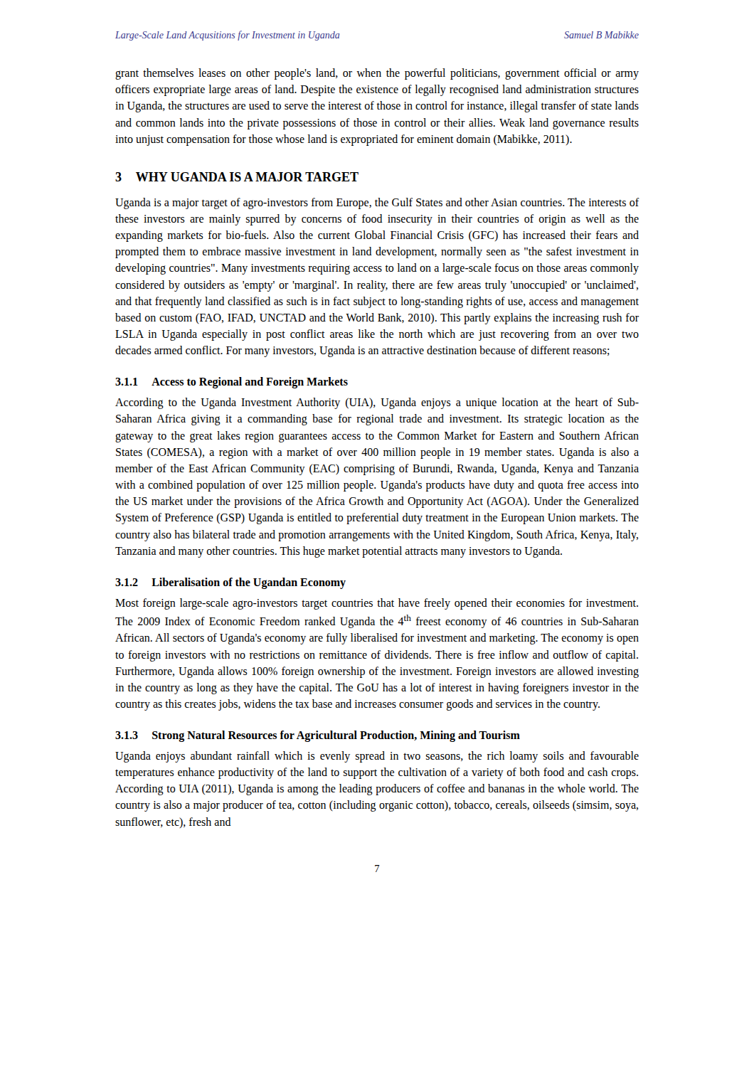Large-Scale Land Acqusitions for Investment in Uganda Samuel B Mabikke
grant themselves leases on other people's land, or when the powerful politicians, government official or army officers expropriate large areas of land. Despite the existence of legally recognised land administration structures in Uganda, the structures are used to serve the interest of those in control for instance, illegal transfer of state lands and common lands into the private possessions of those in control or their allies. Weak land governance results into unjust compensation for those whose land is expropriated for eminent domain (Mabikke, 2011).
3 WHY UGANDA IS A MAJOR TARGET
Uganda is a major target of agro-investors from Europe, the Gulf States and other Asian countries. The interests of these investors are mainly spurred by concerns of food insecurity in their countries of origin as well as the expanding markets for bio-fuels. Also the current Global Financial Crisis (GFC) has increased their fears and prompted them to embrace massive investment in land development, normally seen as "the safest investment in developing countries". Many investments requiring access to land on a large-scale focus on those areas commonly considered by outsiders as 'empty' or 'marginal'. In reality, there are few areas truly 'unoccupied' or 'unclaimed', and that frequently land classified as such is in fact subject to long-standing rights of use, access and management based on custom (FAO, IFAD, UNCTAD and the World Bank, 2010). This partly explains the increasing rush for LSLA in Uganda especially in post conflict areas like the north which are just recovering from an over two decades armed conflict. For many investors, Uganda is an attractive destination because of different reasons;
3.1.1 Access to Regional and Foreign Markets
According to the Uganda Investment Authority (UIA), Uganda enjoys a unique location at the heart of Sub-Saharan Africa giving it a commanding base for regional trade and investment. Its strategic location as the gateway to the great lakes region guarantees access to the Common Market for Eastern and Southern African States (COMESA), a region with a market of over 400 million people in 19 member states. Uganda is also a member of the East African Community (EAC) comprising of Burundi, Rwanda, Uganda, Kenya and Tanzania with a combined population of over 125 million people. Uganda's products have duty and quota free access into the US market under the provisions of the Africa Growth and Opportunity Act (AGOA). Under the Generalized System of Preference (GSP) Uganda is entitled to preferential duty treatment in the European Union markets. The country also has bilateral trade and promotion arrangements with the United Kingdom, South Africa, Kenya, Italy, Tanzania and many other countries. This huge market potential attracts many investors to Uganda.
3.1.2 Liberalisation of the Ugandan Economy
Most foreign large-scale agro-investors target countries that have freely opened their economies for investment. The 2009 Index of Economic Freedom ranked Uganda the 4th freest economy of 46 countries in Sub-Saharan African. All sectors of Uganda's economy are fully liberalised for investment and marketing. The economy is open to foreign investors with no restrictions on remittance of dividends. There is free inflow and outflow of capital. Furthermore, Uganda allows 100% foreign ownership of the investment. Foreign investors are allowed investing in the country as long as they have the capital. The GoU has a lot of interest in having foreigners investor in the country as this creates jobs, widens the tax base and increases consumer goods and services in the country.
3.1.3 Strong Natural Resources for Agricultural Production, Mining and Tourism
Uganda enjoys abundant rainfall which is evenly spread in two seasons, the rich loamy soils and favourable temperatures enhance productivity of the land to support the cultivation of a variety of both food and cash crops. According to UIA (2011), Uganda is among the leading producers of coffee and bananas in the whole world. The country is also a major producer of tea, cotton (including organic cotton), tobacco, cereals, oilseeds (simsim, soya, sunflower, etc), fresh and
7